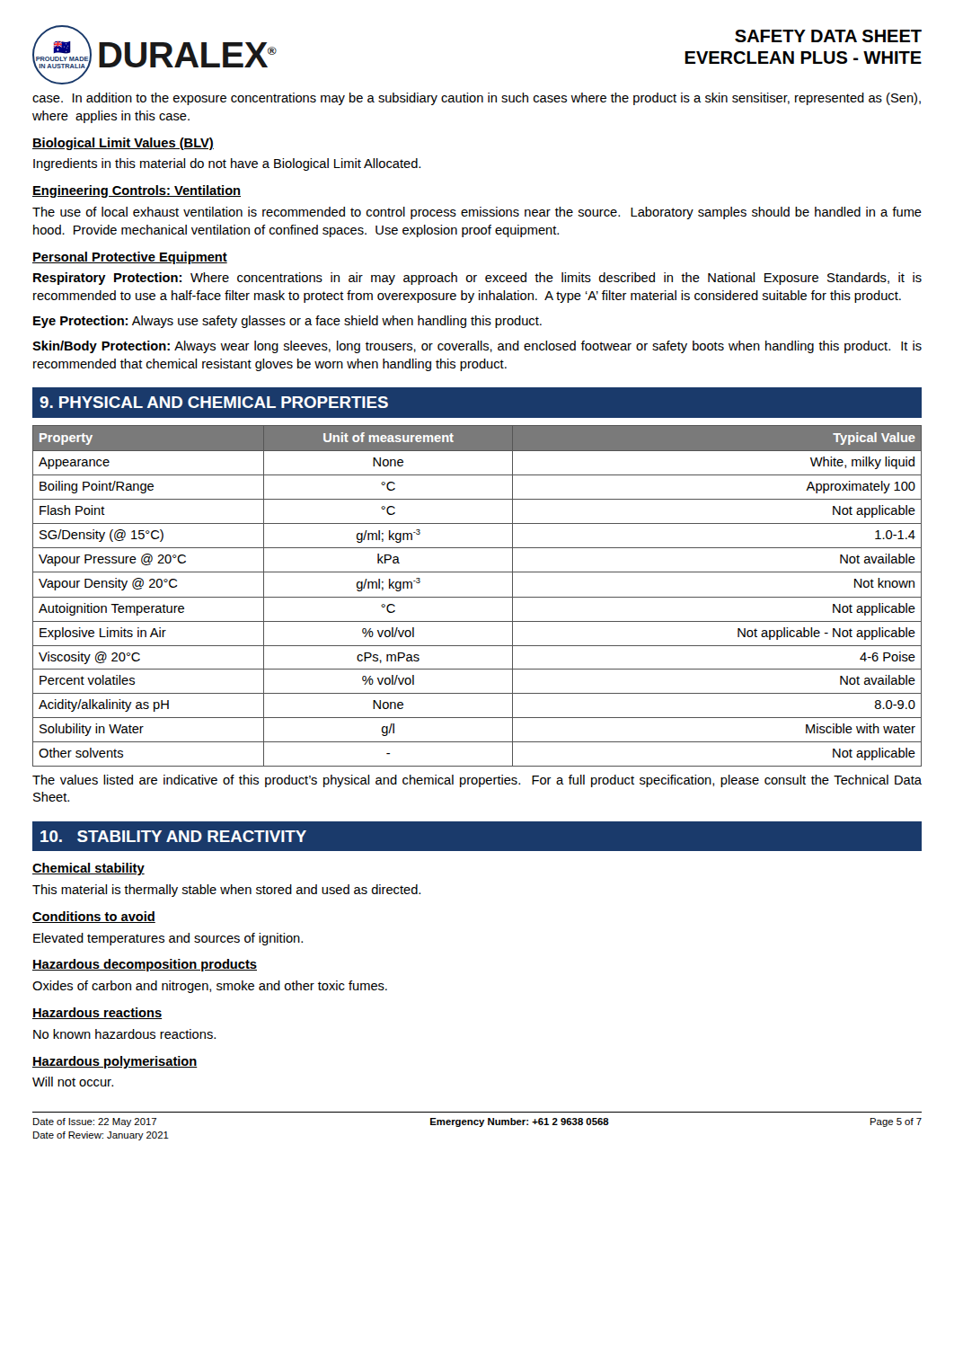🇦🇺 PROUDLY MADE IN AUSTRALIA
DURALEX®
SAFETY DATA SHEET
EVERCLEAN PLUS - WHITE
case. In addition to the exposure concentrations may be a subsidiary caution in such cases where the product is a skin sensitiser, represented as (Sen), where applies in this case.
Biological Limit Values (BLV)
Ingredients in this material do not have a Biological Limit Allocated.
Engineering Controls: Ventilation
The use of local exhaust ventilation is recommended to control process emissions near the source. Laboratory samples should be handled in a fume hood. Provide mechanical ventilation of confined spaces. Use explosion proof equipment.
Personal Protective Equipment
Respiratory Protection: Where concentrations in air may approach or exceed the limits described in the National Exposure Standards, it is recommended to use a half-face filter mask to protect from overexposure by inhalation. A type ‘A’ filter material is considered suitable for this product.
Eye Protection: Always use safety glasses or a face shield when handling this product.
Skin/Body Protection: Always wear long sleeves, long trousers, or coveralls, and enclosed footwear or safety boots when handling this product. It is recommended that chemical resistant gloves be worn when handling this product.
9. PHYSICAL AND CHEMICAL PROPERTIES
| Property | Unit of measurement | Typical Value |
| --- | --- | --- |
| Appearance | None | White, milky liquid |
| Boiling Point/Range | °C | Approximately 100 |
| Flash Point | °C | Not applicable |
| SG/Density (@ 15°C) | g/ml; kgm -3 | 1.0-1.4 |
| Vapour Pressure @ 20°C | kPa | Not available |
| Vapour Density @ 20°C | g/ml; kgm -3 | Not known |
| Autoignition Temperature | °C | Not applicable |
| Explosive Limits in Air | % vol/vol | Not applicable - Not applicable |
| Viscosity @ 20°C | cPs, mPas | 4-6 Poise |
| Percent volatiles | % vol/vol | Not available |
| Acidity/alkalinity as pH | None | 8.0-9.0 |
| Solubility in Water | g/l | Miscible with water |
| Other solvents | - | Not applicable |
The values listed are indicative of this product’s physical and chemical properties. For a full product specification, please consult the Technical Data Sheet.
10. STABILITY AND REACTIVITY
Chemical stability
This material is thermally stable when stored and used as directed.
Conditions to avoid
Elevated temperatures and sources of ignition.
Hazardous decomposition products
Oxides of carbon and nitrogen, smoke and other toxic fumes.
Hazardous reactions
No known hazardous reactions.
Hazardous polymerisation
Will not occur.
Date of Issue: 22 May 2017
Date of Review: January 2021
Emergency Number: +61 2 9638 0568
Page 5 of 7